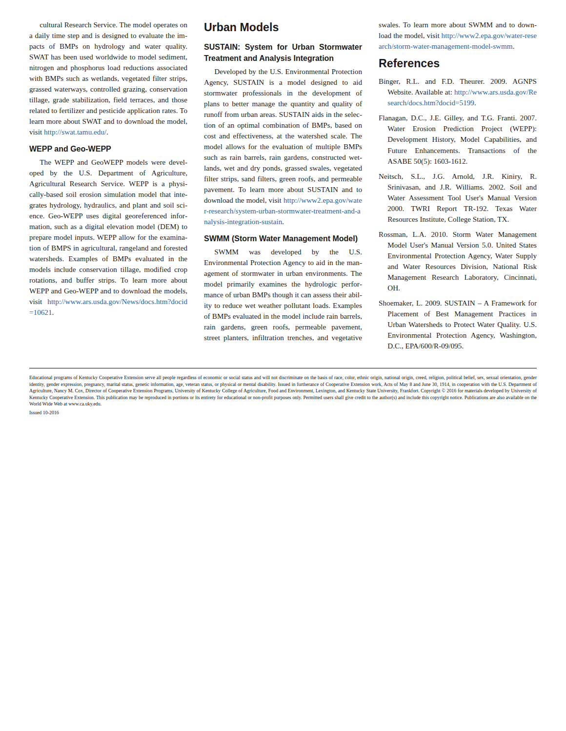cultural Research Service. The model operates on a daily time step and is designed to evaluate the impacts of BMPs on hydrology and water quality. SWAT has been used worldwide to model sediment, nitrogen and phosphorus load reductions associated with BMPs such as wetlands, vegetated filter strips, grassed waterways, controlled grazing, conservation tillage, grade stabilization, field terraces, and those related to fertilizer and pesticide application rates. To learn more about SWAT and to download the model, visit http://swat.tamu.edu/.
WEPP and Geo-WEPP
The WEPP and GeoWEPP models were developed by the U.S. Department of Agriculture, Agricultural Research Service. WEPP is a physically-based soil erosion simulation model that integrates hydrology, hydraulics, and plant and soil science. Geo-WEPP uses digital georeferenced information, such as a digital elevation model (DEM) to prepare model inputs. WEPP allow for the examination of BMPS in agricultural, rangeland and forested watersheds. Examples of BMPs evaluated in the models include conservation tillage, modified crop rotations, and buffer strips. To learn more about WEPP and Geo-WEPP and to download the models, visit http://www.ars.usda.gov/News/docs.htm?docid=10621.
Urban Models
SUSTAIN: System for Urban Stormwater Treatment and Analysis Integration
Developed by the U.S. Environmental Protection Agency, SUSTAIN is a model designed to aid stormwater professionals in the development of plans to better manage the quantity and quality of runoff from urban areas. SUSTAIN aids in the selection of an optimal combination of BMPs, based on cost and effectiveness, at the watershed scale. The model allows for the evaluation of multiple BMPs such as rain barrels, rain gardens, constructed wetlands, wet and dry ponds, grassed swales, vegetated filter strips, sand filters, green roofs, and permeable pavement. To learn more about SUSTAIN and to download the model, visit http://www2.epa.gov/water-research/system-urban-stormwater-treatment-and-analysis-integration-sustain.
SWMM (Storm Water Management Model)
SWMM was developed by the U.S. Environmental Protection Agency to aid in the management of stormwater in urban environments. The model primarily examines the hydrologic performance of urban BMPs though it can assess their ability to reduce wet weather pollutant loads. Examples of BMPs evaluated in the model include rain barrels, rain gardens, green roofs, permeable pavement, street planters, infiltration trenches, and vegetative swales. To learn more about SWMM and to download the model, visit http://www2.epa.gov/water-research/storm-water-management-model-swmm.
References
Binger, R.L. and F.D. Theurer. 2009. AGNPS Website. Available at: http://www.ars.usda.gov/Research/docs.htm?docid=5199.
Flanagan, D.C., J.E. Gilley, and T.G. Franti. 2007. Water Erosion Prediction Project (WEPP): Development History, Model Capabilities, and Future Enhancements. Transactions of the ASABE 50(5): 1603-1612.
Neitsch, S.L., J.G. Arnold, J.R. Kiniry, R. Srinivasan, and J.R. Williams. 2002. Soil and Water Assessment Tool User's Manual Version 2000. TWRI Report TR-192. Texas Water Resources Institute, College Station, TX.
Rossman, L.A. 2010. Storm Water Management Model User's Manual Version 5.0. United States Environmental Protection Agency, Water Supply and Water Resources Division, National Risk Management Research Laboratory, Cincinnati, OH.
Shoemaker, L. 2009. SUSTAIN – A Framework for Placement of Best Management Practices in Urban Watersheds to Protect Water Quality. U.S. Environmental Protection Agency, Washington, D.C., EPA/600/R-09/095.
Educational programs of Kentucky Cooperative Extension serve all people regardless of economic or social status and will not discriminate on the basis of race, color, ethnic origin, national origin, creed, religion, political belief, sex, sexual orientation, gender identity, gender expression, pregnancy, marital status, genetic information, age, veteran status, or physical or mental disability. Issued in furtherance of Cooperative Extension work, Acts of May 8 and June 30, 1914, in cooperation with the U.S. Department of Agriculture, Nancy M. Cox, Director of Cooperative Extension Programs, University of Kentucky College of Agriculture, Food and Environment, Lexington, and Kentucky State University, Frankfort. Copyright © 2016 for materials developed by University of Kentucky Cooperative Extension. This publication may be reproduced in portions or its entirety for educational or non-profit purposes only. Permitted users shall give credit to the author(s) and include this copyright notice. Publications are also available on the World Wide Web at www.ca.uky.edu.
Issued 10-2016